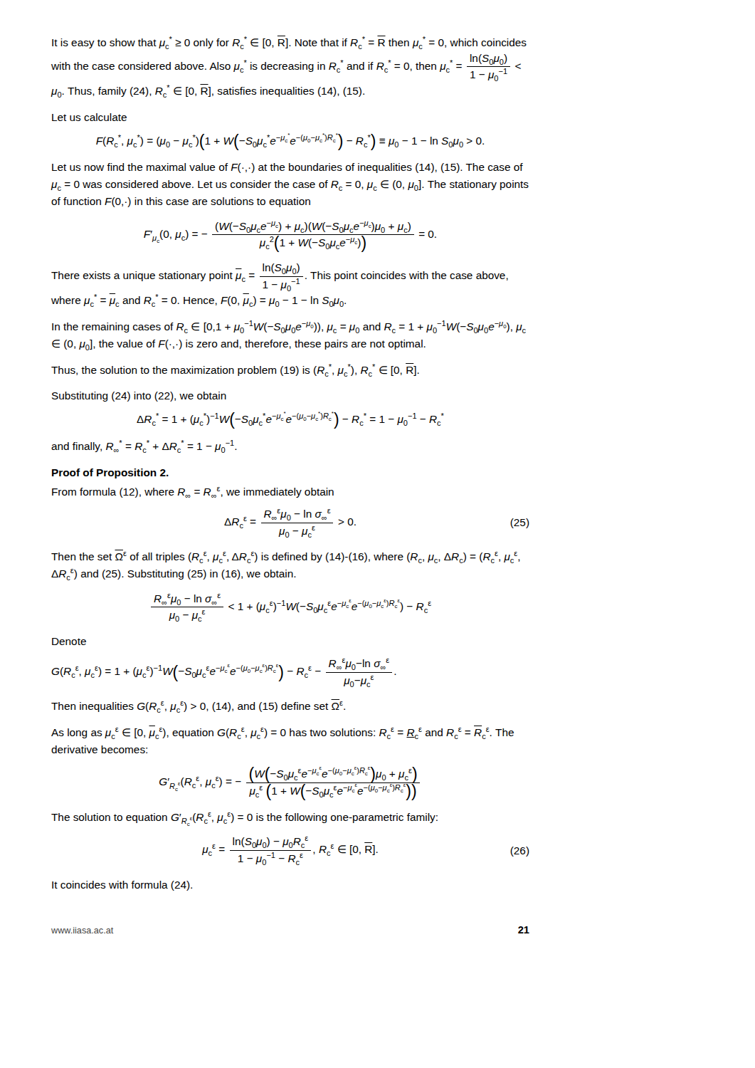It is easy to show that μc* ≥ 0 only for Rc* ∈ [0, R]. Note that if Rc* = R then μc* = 0, which coincides with the case considered above. Also μc* is decreasing in Rc* and if Rc* = 0, then μc* = ln(S0μ0) 1 − μ0−1 < μ0. Thus, family (24), Rc* ∈ [0, R], satisfies inequalities (14), (15).
Let us calculate
F(Rc*, μc*) = (μ0 − μc*)(1 + W(−S0μc*e−μc*e−(μ0−μc*)Rc*) − Rc*) ≡ μ0 − 1 − ln S0μ0 > 0.
Let us now find the maximal value of F(·,·) at the boundaries of inequalities (14), (15). The case of μc = 0 was considered above. Let us consider the case of Rc = 0, μc ∈ (0, μ0]. The stationary points of function F(0,·) in this case are solutions to equation
F′μc(0, μc) = − (W(−S0μce−μc) + μc)(W(−S0μce−μc)μ0 + μc) μc2(1 + W(−S0μce−μc)) = 0.
There exists a unique stationary point μc = ln(S0μ0) 1 − μ0−1. This point coincides with the case above, where μc* = μc and Rc* = 0. Hence, F(0, μc) = μ0 − 1 − ln S0μ0.
In the remaining cases of Rc ∈ [0,1 + μ0−1W(−S0μ0e−μ0)), μc = μ0 and Rc = 1 + μ0−1W(−S0μ0e−μ0), μc ∈ (0, μ0], the value of F(·,·) is zero and, therefore, these pairs are not optimal.
Thus, the solution to the maximization problem (19) is (Rc*, μc*), Rc* ∈ [0, R].
Substituting (24) into (22), we obtain
ΔRc* = 1 + (μc*)−1W(−S0μc*e−μc*e−(μ0−μc*)Rc*) − Rc* = 1 − μ0−1 − Rc*
and finally, R∞* = Rc* + ΔRc* = 1 − μ0−1.
Proof of Proposition 2.
From formula (12), where R∞ = R∞ε, we immediately obtain
ΔRcε = R∞εμ0 − ln σ∞ε μ0 − μcε > 0. (25)
Then the set Ωε of all triples (Rcε, μcε, ΔRcε) is defined by (14)-(16), where (Rc, μc, ΔRc) = (Rcε, μcε, ΔRcε) and (25). Substituting (25) in (16), we obtain.
R∞εμ0 − ln σ∞ε μ0 − μcε < 1 + (μcε)−1W(−S0μcεe−μcεe−(μ0−μcε)Rcε) − Rcε
Denote
G(Rcε, μcε) = 1 + (μcε)−1W(−S0μcεe−μcεe−(μ0−μcε)Rcε) − Rcε − R∞εμ0−ln σ∞ε μ0−μcε.
Then inequalities G(Rcε, μcε) > 0, (14), and (15) define set Ωε.
As long as μcε ∈ [0, μcε), equation G(Rcε, μcε) = 0 has two solutions: Rcε = Rcε and Rcε = Rcε. The derivative becomes:
G′Rcε(Rcε, μcε) = − (W(−S0μcεe−μcεe−(μ0−μcε)Rcε) μ0 + μcε) μcε (1 + W(−S0μcεe−μcεe−(μ0−μcε)Rcε))
The solution to equation G′Rcε(Rcε, μcε) = 0 is the following one-parametric family:
μcε = ln(S0μ0) − μ0Rcε 1 − μ0−1 − Rcε, Rcε ∈ [0, R]. (26)
It coincides with formula (24).
www.iiasa.ac.at 21